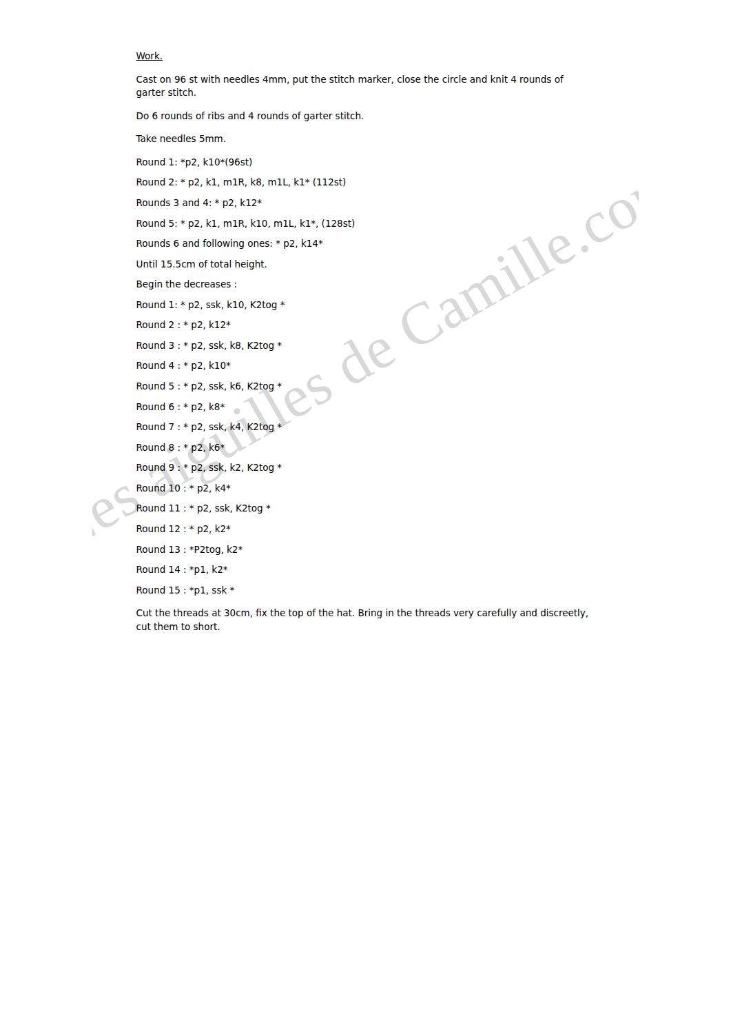Les aiguilles de Camille.com
Work.
Cast on 96 st with needles 4mm, put the stitch marker, close the circle and knit 4 rounds of garter stitch.
Do 6 rounds of ribs and 4 rounds of garter stitch.
Take needles 5mm.
Round 1: *p2, k10*(96st)
Round 2: * p2, k1, m1R, k8, m1L, k1* (112st)
Rounds 3 and 4: * p2, k12*
Round 5: * p2, k1, m1R, k10, m1L, k1*, (128st)
Rounds 6 and following ones: * p2, k14*
Until 15.5cm of total height.
Begin the decreases :
Round 1: * p2, ssk, k10, K2tog *
Round 2 : * p2, k12*
Round 3 : * p2, ssk, k8, K2tog *
Round 4 : * p2, k10*
Round 5 : * p2, ssk, k6, K2tog *
Round 6 : * p2, k8*
Round 7 : * p2, ssk, k4, K2tog *
Round 8 : * p2, k6*
Round 9 : * p2, ssk, k2, K2tog *
Round 10 : * p2, k4*
Round 11 : * p2, ssk, K2tog *
Round 12 : * p2, k2*
Round 13 : *P2tog, k2*
Round 14 : *p1, k2*
Round 15 : *p1, ssk *
Cut the threads at 30cm, fix the top of the hat. Bring in the threads very carefully and discreetly, cut them to short.